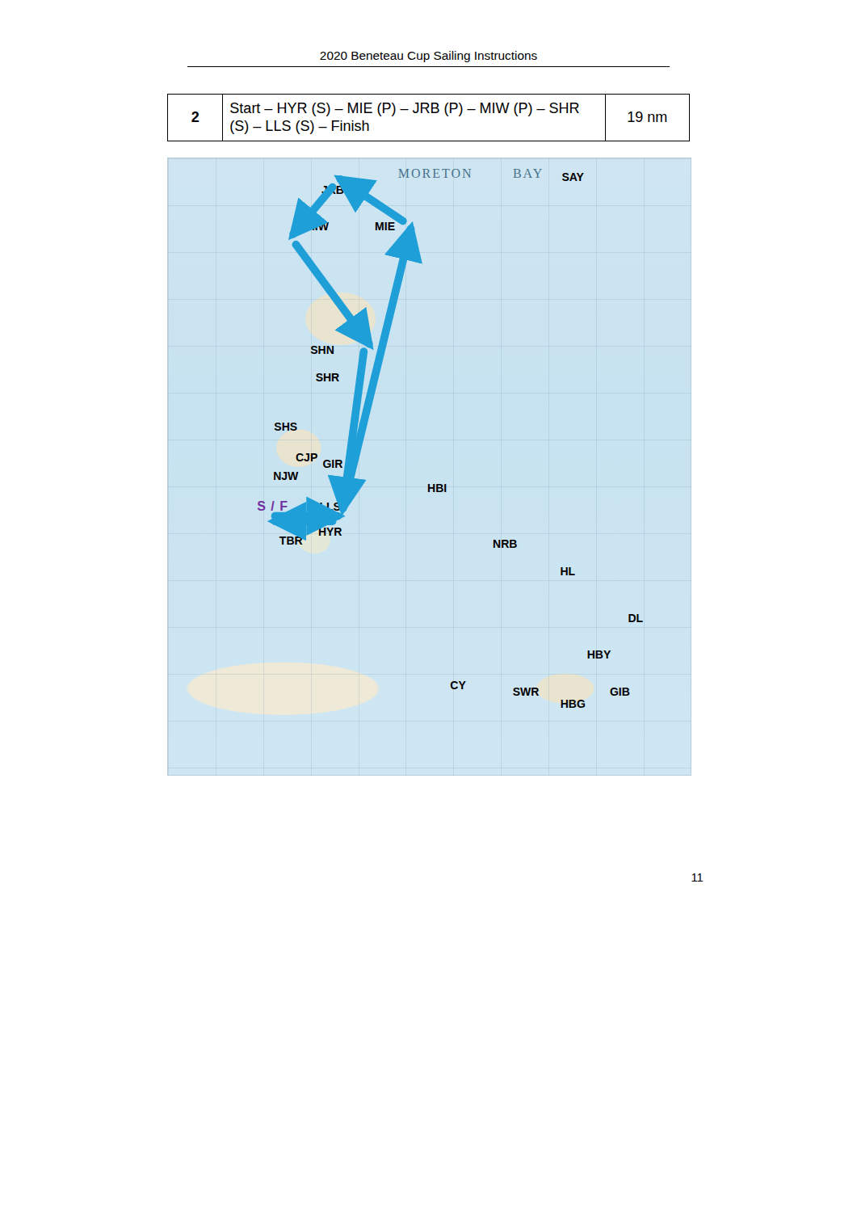2020 Beneteau Cup Sailing Instructions
| 2 | Start – HYR (S) – MIE (P) – JRB (P) – MIW (P) – SHR (S) – LLS (S) – Finish | 19 nm |
MORETON BAY JRB SAY MIW MIE SHN SHR SHS CJP GIR NJW HBI S / F LLS HYR TBR NRB HL DL HBY CY SWR HBG GIB
11